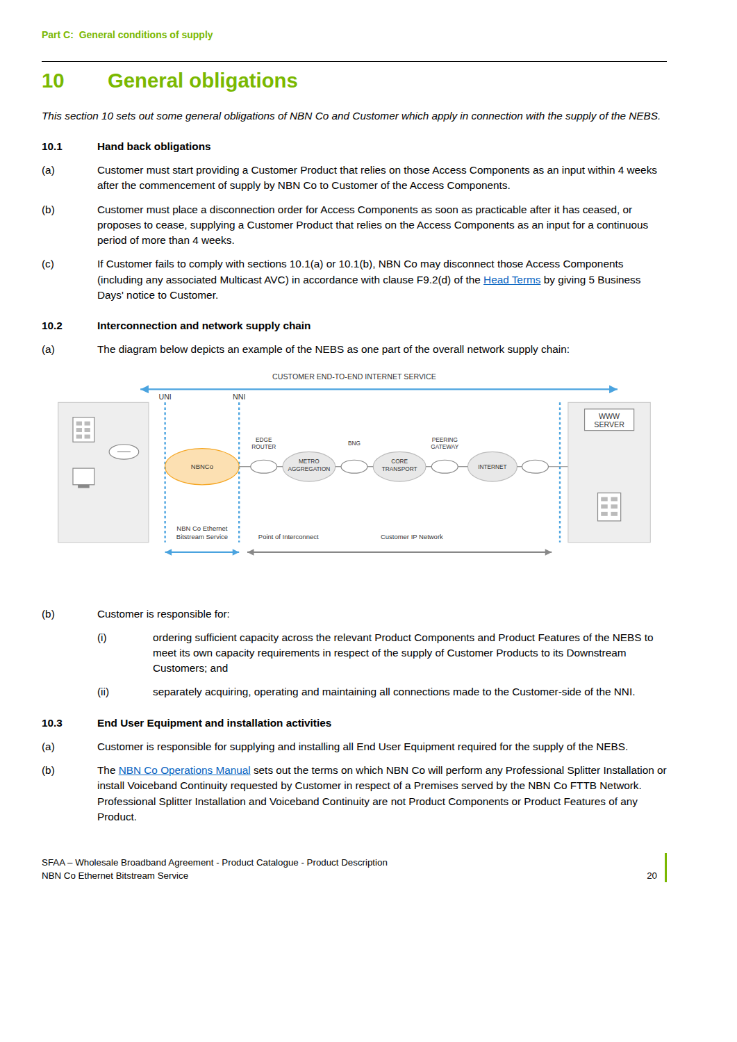Part C: General conditions of supply
10 General obligations
This section 10 sets out some general obligations of NBN Co and Customer which apply in connection with the supply of the NEBS.
10.1 Hand back obligations
(a)
Customer must start providing a Customer Product that relies on those Access Components as an input within 4 weeks after the commencement of supply by NBN Co to Customer of the Access Components.
(b)
Customer must place a disconnection order for Access Components as soon as practicable after it has ceased, or proposes to cease, supplying a Customer Product that relies on the Access Components as an input for a continuous period of more than 4 weeks.
(c)
If Customer fails to comply with sections 10.1(a) or 10.1(b), NBN Co may disconnect those Access Components (including any associated Multicast AVC) in accordance with clause F9.2(d) of the Head Terms by giving 5 Business Days' notice to Customer.
10.2 Interconnection and network supply chain
(a)
The diagram below depicts an example of the NEBS as one part of the overall network supply chain:
CUSTOMER END-TO-END INTERNET SERVICE UNI NNI NBNCo METRO AGGREGATION CORE TRANSPORT INTERNET EDGE ROUTER BNG PEERING GATEWAY WWW SERVER NBN Co Ethernet Bitstream Service Point of Interconnect Customer IP Network
(b)
Customer is responsible for:
(i)
ordering sufficient capacity across the relevant Product Components and Product Features of the NEBS to meet its own capacity requirements in respect of the supply of Customer Products to its Downstream Customers; and
(ii)
separately acquiring, operating and maintaining all connections made to the Customer-side of the NNI.
10.3 End User Equipment and installation activities
(a)
Customer is responsible for supplying and installing all End User Equipment required for the supply of the NEBS.
(b)
The NBN Co Operations Manual sets out the terms on which NBN Co will perform any Professional Splitter Installation or install Voiceband Continuity requested by Customer in respect of a Premises served by the NBN Co FTTB Network. Professional Splitter Installation and Voiceband Continuity are not Product Components or Product Features of any Product.
SFAA – Wholesale Broadband Agreement - Product Catalogue - Product Description
NBN Co Ethernet Bitstream Service
20